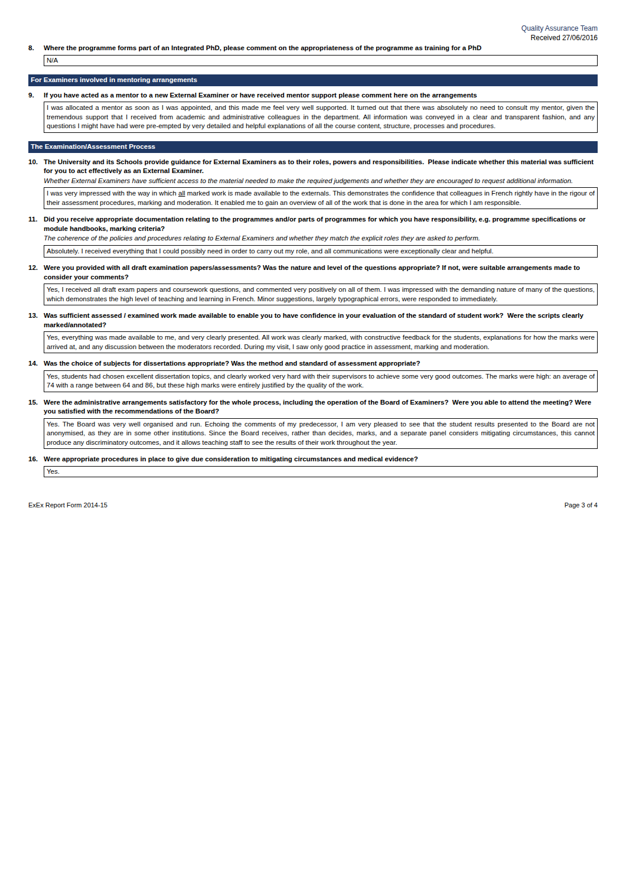Quality Assurance Team
Received 27/06/2016
8.
Where the programme forms part of an Integrated PhD, please comment on the appropriateness of the programme as training for a PhD
N/A
For Examiners involved in mentoring arrangements
9.
If you have acted as a mentor to a new External Examiner or have received mentor support please comment here on the arrangements
I was allocated a mentor as soon as I was appointed, and this made me feel very well supported. It turned out that there was absolutely no need to consult my mentor, given the tremendous support that I received from academic and administrative colleagues in the department. All information was conveyed in a clear and transparent fashion, and any questions I might have had were pre-empted by very detailed and helpful explanations of all the course content, structure, processes and procedures.
The Examination/Assessment Process
10.
The University and its Schools provide guidance for External Examiners as to their roles, powers and responsibilities. Please indicate whether this material was sufficient for you to act effectively as an External Examiner.
Whether External Examiners have sufficient access to the material needed to make the required judgements and whether they are encouraged to request additional information.
I was very impressed with the way in which all marked work is made available to the externals. This demonstrates the confidence that colleagues in French rightly have in the rigour of their assessment procedures, marking and moderation. It enabled me to gain an overview of all of the work that is done in the area for which I am responsible.
11.
Did you receive appropriate documentation relating to the programmes and/or parts of programmes for which you have responsibility, e.g. programme specifications or module handbooks, marking criteria?
The coherence of the policies and procedures relating to External Examiners and whether they match the explicit roles they are asked to perform.
Absolutely. I received everything that I could possibly need in order to carry out my role, and all communications were exceptionally clear and helpful.
12.
Were you provided with all draft examination papers/assessments? Was the nature and level of the questions appropriate? If not, were suitable arrangements made to consider your comments?
Yes, I received all draft exam papers and coursework questions, and commented very positively on all of them. I was impressed with the demanding nature of many of the questions, which demonstrates the high level of teaching and learning in French. Minor suggestions, largely typographical errors, were responded to immediately.
13.
Was sufficient assessed / examined work made available to enable you to have confidence in your evaluation of the standard of student work? Were the scripts clearly marked/annotated?
Yes, everything was made available to me, and very clearly presented. All work was clearly marked, with constructive feedback for the students, explanations for how the marks were arrived at, and any discussion between the moderators recorded. During my visit, I saw only good practice in assessment, marking and moderation.
14.
Was the choice of subjects for dissertations appropriate? Was the method and standard of assessment appropriate?
Yes, students had chosen excellent dissertation topics, and clearly worked very hard with their supervisors to achieve some very good outcomes. The marks were high: an average of 74 with a range between 64 and 86, but these high marks were entirely justified by the quality of the work.
15.
Were the administrative arrangements satisfactory for the whole process, including the operation of the Board of Examiners? Were you able to attend the meeting? Were you satisfied with the recommendations of the Board?
Yes. The Board was very well organised and run. Echoing the comments of my predecessor, I am very pleased to see that the student results presented to the Board are not anonymised, as they are in some other institutions. Since the Board receives, rather than decides, marks, and a separate panel considers mitigating circumstances, this cannot produce any discriminatory outcomes, and it allows teaching staff to see the results of their work throughout the year.
16.
Were appropriate procedures in place to give due consideration to mitigating circumstances and medical evidence?
Yes.
ExEx Report Form 2014-15
Page 3 of 4